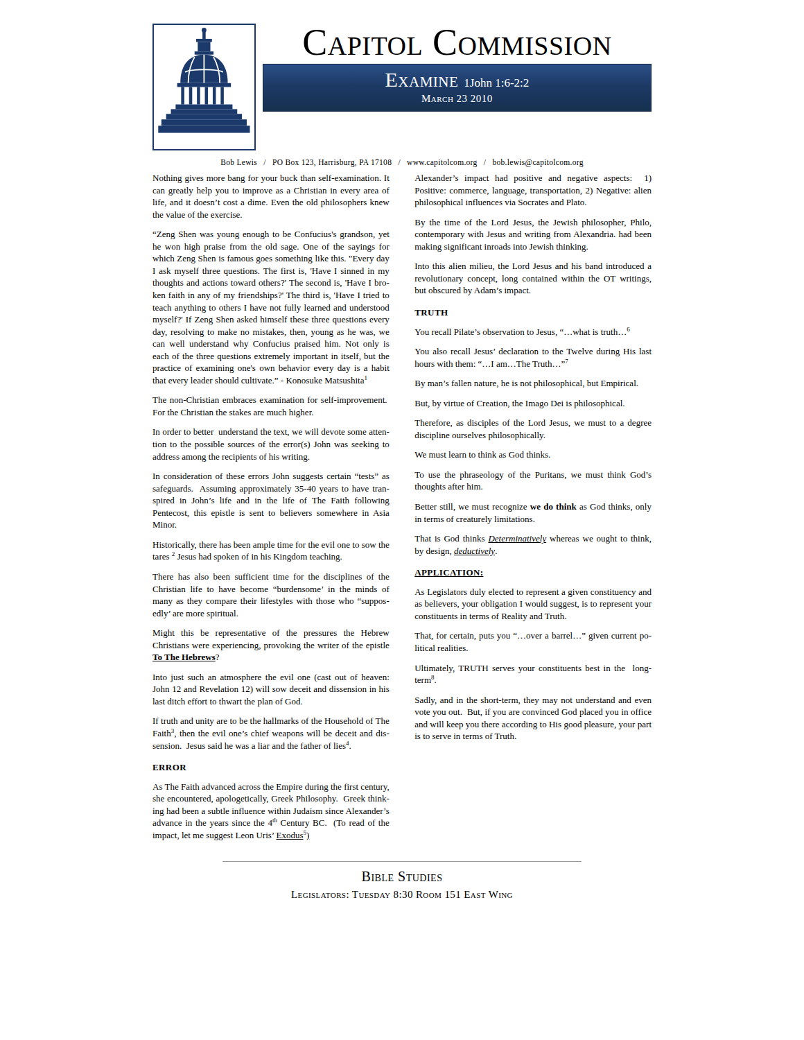Capitol Commission
Examine 1John 1:6-2:2
March 23 2010
Bob Lewis / PO Box 123, Harrisburg, PA 17108 / www.capitolcom.org / bob.lewis@capitolcom.org
Nothing gives more bang for your buck than self-examination. It can greatly help you to improve as a Christian in every area of life, and it doesn’t cost a dime. Even the old philosophers knew the value of the exercise.
“Zeng Shen was young enough to be Confucius's grandson, yet he won high praise from the old sage. One of the sayings for which Zeng Shen is famous goes something like this. "Every day I ask myself three questions. The first is, 'Have I sinned in my thoughts and actions toward others?' The second is, 'Have I broken faith in any of my friendships?' The third is, 'Have I tried to teach anything to others I have not fully learned and understood myself?' If Zeng Shen asked himself these three questions every day, resolving to make no mistakes, then, young as he was, we can well understand why Confucius praised him. Not only is each of the three questions extremely important in itself, but the practice of examining one's own behavior every day is a habit that every leader should cultivate.” - Konosuke Matsushita1
The non-Christian embraces examination for self-improvement. For the Christian the stakes are much higher.
In order to better understand the text, we will devote some attention to the possible sources of the error(s) John was seeking to address among the recipients of his writing.
In consideration of these errors John suggests certain “tests” as safeguards. Assuming approximately 35-40 years to have transpired in John’s life and in the life of The Faith following Pentecost, this epistle is sent to believers somewhere in Asia Minor.
Historically, there has been ample time for the evil one to sow the tares 2 Jesus had spoken of in his Kingdom teaching.
There has also been sufficient time for the disciplines of the Christian life to have become “burdensome’ in the minds of many as they compare their lifestyles with those who “supposedly’ are more spiritual.
Might this be representative of the pressures the Hebrew Christians were experiencing, provoking the writer of the epistle To The Hebrews?
Into just such an atmosphere the evil one (cast out of heaven: John 12 and Revelation 12) will sow deceit and dissension in his last ditch effort to thwart the plan of God.
If truth and unity are to be the hallmarks of the Household of The Faith3, then the evil one’s chief weapons will be deceit and dissension. Jesus said he was a liar and the father of lies4.
ERROR
As The Faith advanced across the Empire during the first century, she encountered, apologetically, Greek Philosophy. Greek thinking had been a subtle influence within Judaism since Alexander’s advance in the years since the 4th Century BC. (To read of the impact, let me suggest Leon Uris’ Exodus5)
Alexander’s impact had positive and negative aspects: 1) Positive: commerce, language, transportation, 2) Negative: alien philosophical influences via Socrates and Plato.
By the time of the Lord Jesus, the Jewish philosopher, Philo, contemporary with Jesus and writing from Alexandria. had been making significant inroads into Jewish thinking.
Into this alien milieu, the Lord Jesus and his band introduced a revolutionary concept, long contained within the OT writings, but obscured by Adam’s impact.
TRUTH
You recall Pilate’s observation to Jesus, “…what is truth…6
You also recall Jesus’ declaration to the Twelve during His last hours with them: “…I am…The Truth…”7
By man’s fallen nature, he is not philosophical, but Empirical.
But, by virtue of Creation, the Imago Dei is philosophical.
Therefore, as disciples of the Lord Jesus, we must to a degree discipline ourselves philosophically.
We must learn to think as God thinks.
To use the phraseology of the Puritans, we must think God’s thoughts after him.
Better still, we must recognize we do think as God thinks, only in terms of creaturely limitations.
That is God thinks Determinatively whereas we ought to think, by design, deductively.
APPLICATION:
As Legislators duly elected to represent a given constituency and as believers, your obligation I would suggest, is to represent your constituents in terms of Reality and Truth.
That, for certain, puts you “…over a barrel…” given current political realities.
Ultimately, TRUTH serves your constituents best in the long-term8.
Sadly, and in the short-term, they may not understand and even vote you out. But, if you are convinced God placed you in office and will keep you there according to His good pleasure, your part is to serve in terms of Truth.
Bible Studies
Legislators: Tuesday 8:30 Room 151 East Wing